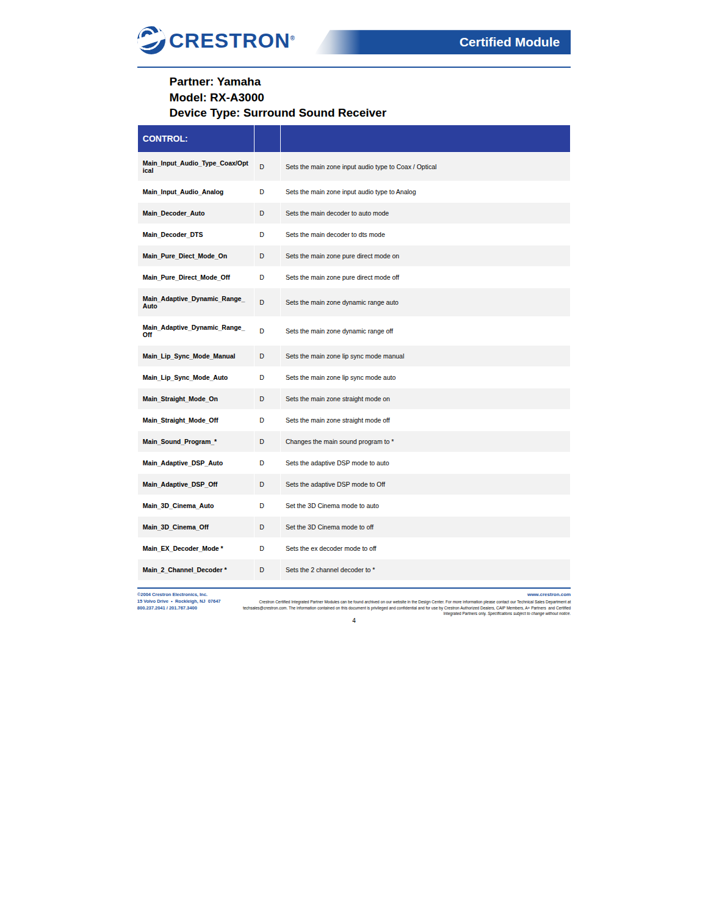CRESTRON®
Certified Module
Partner: Yamaha
Model: RX-A3000
Device Type: Surround Sound Receiver
| CONTROL: | | |
| --- | --- | --- |
| Main_Input_Audio_Type_Coax/Optical | D | Sets the main zone input audio type to Coax / Optical |
| Main_Input_Audio_Analog | D | Sets the main zone input audio type to Analog |
| Main_Decoder_Auto | D | Sets the main decoder to auto mode |
| Main_Decoder_DTS | D | Sets the main decoder to dts mode |
| Main_Pure_Diect_Mode_On | D | Sets the main zone pure direct mode on |
| Main_Pure_Direct_Mode_Off | D | Sets the main zone pure direct mode off |
| Main_Adaptive_Dynamic_Range_Auto | D | Sets the main zone dynamic range auto |
| Main_Adaptive_Dynamic_Range_Off | D | Sets the main zone dynamic range off |
| Main_Lip_Sync_Mode_Manual | D | Sets the main zone lip sync mode manual |
| Main_Lip_Sync_Mode_Auto | D | Sets the main zone lip sync mode auto |
| Main_Straight_Mode_On | D | Sets the main zone straight mode on |
| Main_Straight_Mode_Off | D | Sets the main zone straight mode off |
| Main_Sound_Program_* | D | Changes the main sound program to * |
| Main_Adaptive_DSP_Auto | D | Sets the adaptive DSP mode to auto |
| Main_Adaptive_DSP_Off | D | Sets the adaptive DSP mode to Off |
| Main_3D_Cinema_Auto | D | Set the 3D Cinema mode to auto |
| Main_3D_Cinema_Off | D | Set the 3D Cinema mode to off |
| Main_EX_Decoder_Mode * | D | Sets the ex decoder mode to off |
| Main_2_Channel_Decoder * | D | Sets the 2 channel decoder to * |
©2004 Crestron Electronics, Inc.
15 Volvo Drive • Rockleigh, NJ 07647
800.237.2041 / 201.767.3400
www.crestron.com Crestron Certified Integrated Partner Modules can be found archived on our website in the Design Center. For more information please contact our Technical Sales Department at techsales@crestron.com. The information contained on this document is privileged and confidential and for use by Crestron Authorized Dealers, CAIP Members, A+ Partners and Certified Integrated Partners only. Specifications subject to change without notice.
4